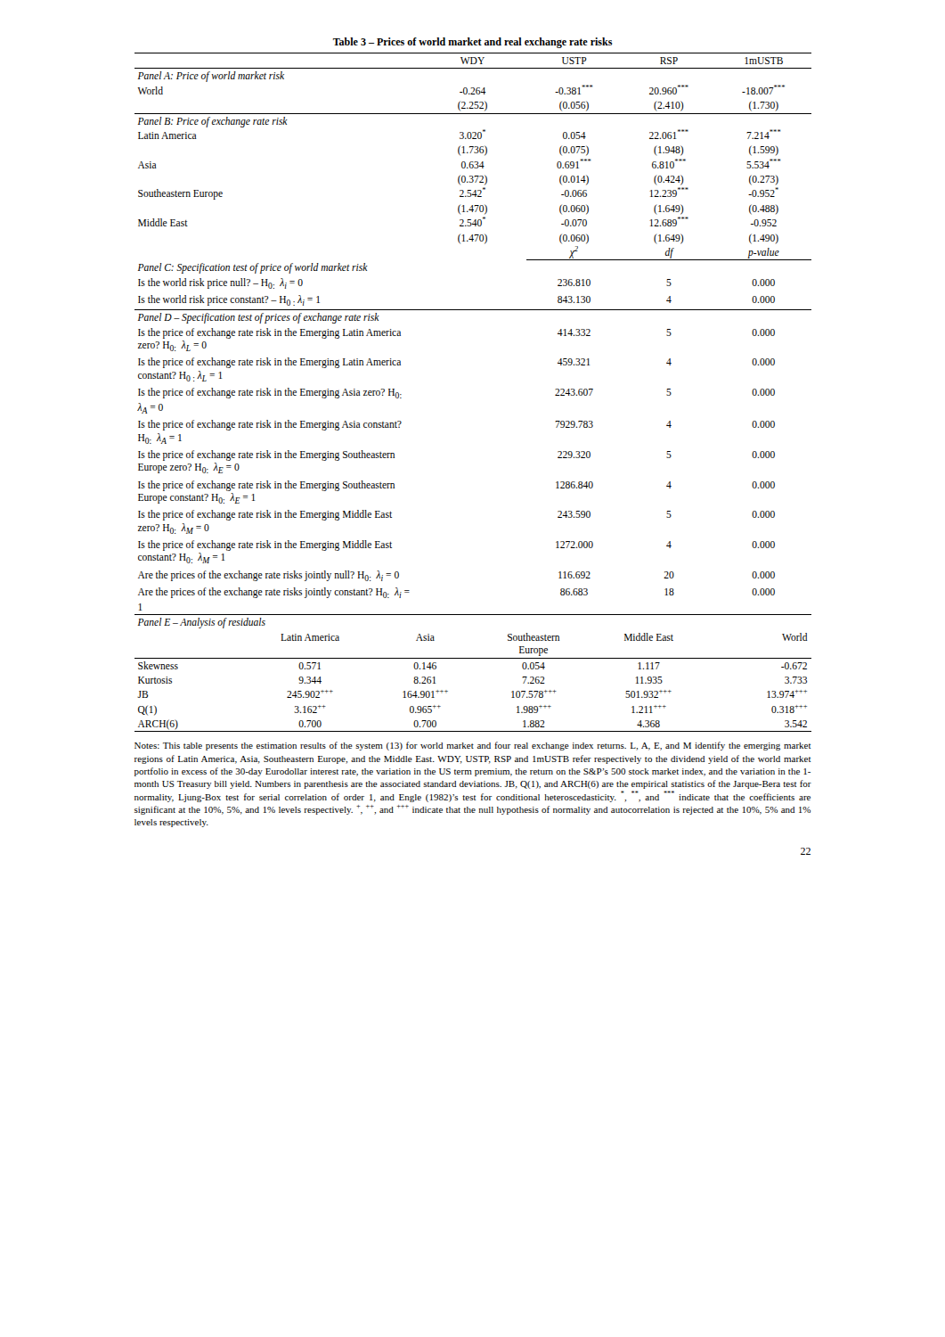Table 3 – Prices of world market and real exchange rate risks
| | WDY | USTP | RSP | 1mUSTB |
| --- | --- | --- | --- | --- |
| Panel A: Price of world market risk |
| World | -0.264 | -0.381 *** | 20.960 *** | -18.007 *** |
| (2.252) | (0.056) | (2.410) | (1.730) |
| Panel B: Price of exchange rate risk |
| Latin America | 3.020 * | 0.054 | 22.061 *** | 7.214 *** |
| (1.736) | (0.075) | (1.948) | (1.599) |
| Asia | 0.634 | 0.691 *** | 6.810 *** | 5.534 *** |
| (0.372) | (0.014) | (0.424) | (0.273) |
| Southeastern Europe | 2.542 * | -0.066 | 12.239 *** | -0.952 * |
| (1.470) | (0.060) | (1.649) | (0.488) |
| Middle East | 2.540 * | -0.070 | 12.689 *** | -0.952 |
| (1.470) | (0.060) | (1.649) | (1.490) |
| | | χ 2 | df | p-value |
| Panel C: Specification test of price of world market risk |
| Is the world risk price null? – H 0: λ i = 0 | | 236.810 | 5 | 0.000 |
| Is the world risk price constant? – H 0 : λ i = 1 | | 843.130 | 4 | 0.000 |
| Panel D – Specification test of prices of exchange rate risk |
| Is the price of exchange rate risk in the Emerging Latin America zero? H 0: λ L = 0 | | 414.332 | 5 | 0.000 |
| Is the price of exchange rate risk in the Emerging Latin America constant? H 0 : λ L = 1 | | 459.321 | 4 | 0.000 |
| Is the price of exchange rate risk in the Emerging Asia zero? H 0: λ A = 0 | | 2243.607 | 5 | 0.000 |
| Is the price of exchange rate risk in the Emerging Asia constant? H 0: λ A = 1 | | 7929.783 | 4 | 0.000 |
| Is the price of exchange rate risk in the Emerging Southeastern Europe zero? H 0: λ E = 0 | | 229.320 | 5 | 0.000 |
| Is the price of exchange rate risk in the Emerging Southeastern Europe constant? H 0: λ E = 1 | | 1286.840 | 4 | 0.000 |
| Is the price of exchange rate risk in the Emerging Middle East zero? H 0: λ M = 0 | | 243.590 | 5 | 0.000 |
| Is the price of exchange rate risk in the Emerging Middle East constant? H 0: λ M = 1 | | 1272.000 | 4 | 0.000 |
| Are the prices of the exchange rate risks jointly null? H 0: λ i = 0 | | 116.692 | 20 | 0.000 |
| Are the prices of the exchange rate risks jointly constant? H 0: λ i = 1 | | 86.683 | 18 | 0.000 |
| Panel E – Analysis of residuals |
| | Latin America | Asia | Southeastern Europe | Middle East | World |
| Skewness | 0.571 | 0.146 | 0.054 | 1.117 | -0.672 |
| Kurtosis | 9.344 | 8.261 | 7.262 | 11.935 | 3.733 |
| JB | 245.902 +++ | 164.901 +++ | 107.578 +++ | 501.932 +++ | 13.974 +++ |
| Q(1) | 3.162 ++ | 0.965 ++ | 1.989 +++ | 1.211 +++ | 0.318 +++ |
| ARCH(6) | 0.700 | 0.700 | 1.882 | 4.368 | 3.542 |
Notes: This table presents the estimation results of the system (13) for world market and four real exchange index returns. L, A, E, and M identify the emerging market regions of Latin America, Asia, Southeastern Europe, and the Middle East. WDY, USTP, RSP and 1mUSTB refer respectively to the dividend yield of the world market portfolio in excess of the 30-day Eurodollar interest rate, the variation in the US term premium, the return on the S&P’s 500 stock market index, and the variation in the 1-month US Treasury bill yield. Numbers in parenthesis are the associated standard deviations. JB, Q(1), and ARCH(6) are the empirical statistics of the Jarque-Bera test for normality, Ljung-Box test for serial correlation of order 1, and Engle (1982)’s test for conditional heteroscedasticity. *, **, and *** indicate that the coefficients are significant at the 10%, 5%, and 1% levels respectively. +, ++, and +++ indicate that the null hypothesis of normality and autocorrelation is rejected at the 10%, 5% and 1% levels respectively.
22